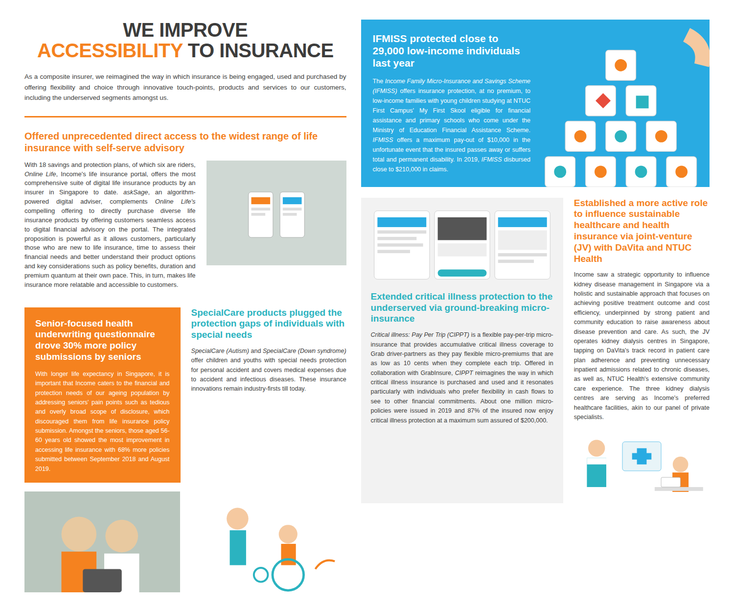We Improve
Accessibility to Insurance
As a composite insurer, we reimagined the way in which insurance is being engaged, used and purchased by offering flexibility and choice through innovative touch-points, products and services to our customers, including the underserved segments amongst us.
Offered unprecedented direct access to the widest range of life insurance with self-serve advisory
With 18 savings and protection plans, of which six are riders, Online Life, Income's life insurance portal, offers the most comprehensive suite of digital life insurance products by an insurer in Singapore to date. askSage, an algorithm-powered digital adviser, complements Online Life's compelling offering to directly purchase diverse life insurance products by offering customers seamless access to digital financial advisory on the portal. The integrated proposition is powerful as it allows customers, particularly those who are new to life insurance, time to assess their financial needs and better understand their product options and key considerations such as policy benefits, duration and premium quantum at their own pace. This, in turn, makes life insurance more relatable and accessible to customers.
Senior-focused health underwriting questionnaire drove 30% more policy submissions by seniors
With longer life expectancy in Singapore, it is important that Income caters to the financial and protection needs of our ageing population by addressing seniors' pain points such as tedious and overly broad scope of disclosure, which discouraged them from life insurance policy submission. Amongst the seniors, those aged 56-60 years old showed the most improvement in accessing life insurance with 68% more policies submitted between September 2018 and August 2019.
SpecialCare products plugged the protection gaps of individuals with special needs
SpecialCare (Autism) and SpecialCare (Down syndrome) offer children and youths with special needs protection for personal accident and covers medical expenses due to accident and infectious diseases. These insurance innovations remain industry-firsts till today.
IFMISS protected close to 29,000 low-income individuals last year
The Income Family Micro-Insurance and Savings Scheme (IFMISS) offers insurance protection, at no premium, to low-income families with young children studying at NTUC First Campus' My First Skool eligible for financial assistance and primary schools who come under the Ministry of Education Financial Assistance Scheme. IFMISS offers a maximum pay-out of $10,000 in the unfortunate event that the insured passes away or suffers total and permanent disability. In 2019, IFMISS disbursed close to $210,000 in claims.
Extended critical illness protection to the underserved via ground-breaking micro-insurance
Critical illness: Pay Per Trip (CIPPT) is a flexible pay-per-trip micro-insurance that provides accumulative critical illness coverage to Grab driver-partners as they pay flexible micro-premiums that are as low as 10 cents when they complete each trip. Offered in collaboration with GrabInsure, CIPPT reimagines the way in which critical illness insurance is purchased and used and it resonates particularly with individuals who prefer flexibility in cash flows to see to other financial commitments. About one million micro-policies were issued in 2019 and 87% of the insured now enjoy critical illness protection at a maximum sum assured of $200,000.
Established a more active role to influence sustainable healthcare and health insurance via joint-venture (JV) with DaVita and NTUC Health
Income saw a strategic opportunity to influence kidney disease management in Singapore via a holistic and sustainable approach that focuses on achieving positive treatment outcome and cost efficiency, underpinned by strong patient and community education to raise awareness about disease prevention and care. As such, the JV operates kidney dialysis centres in Singapore, tapping on DaVita's track record in patient care plan adherence and preventing unnecessary inpatient admissions related to chronic diseases, as well as, NTUC Health's extensive community care experience. The three kidney dialysis centres are serving as Income's preferred healthcare facilities, akin to our panel of private specialists.